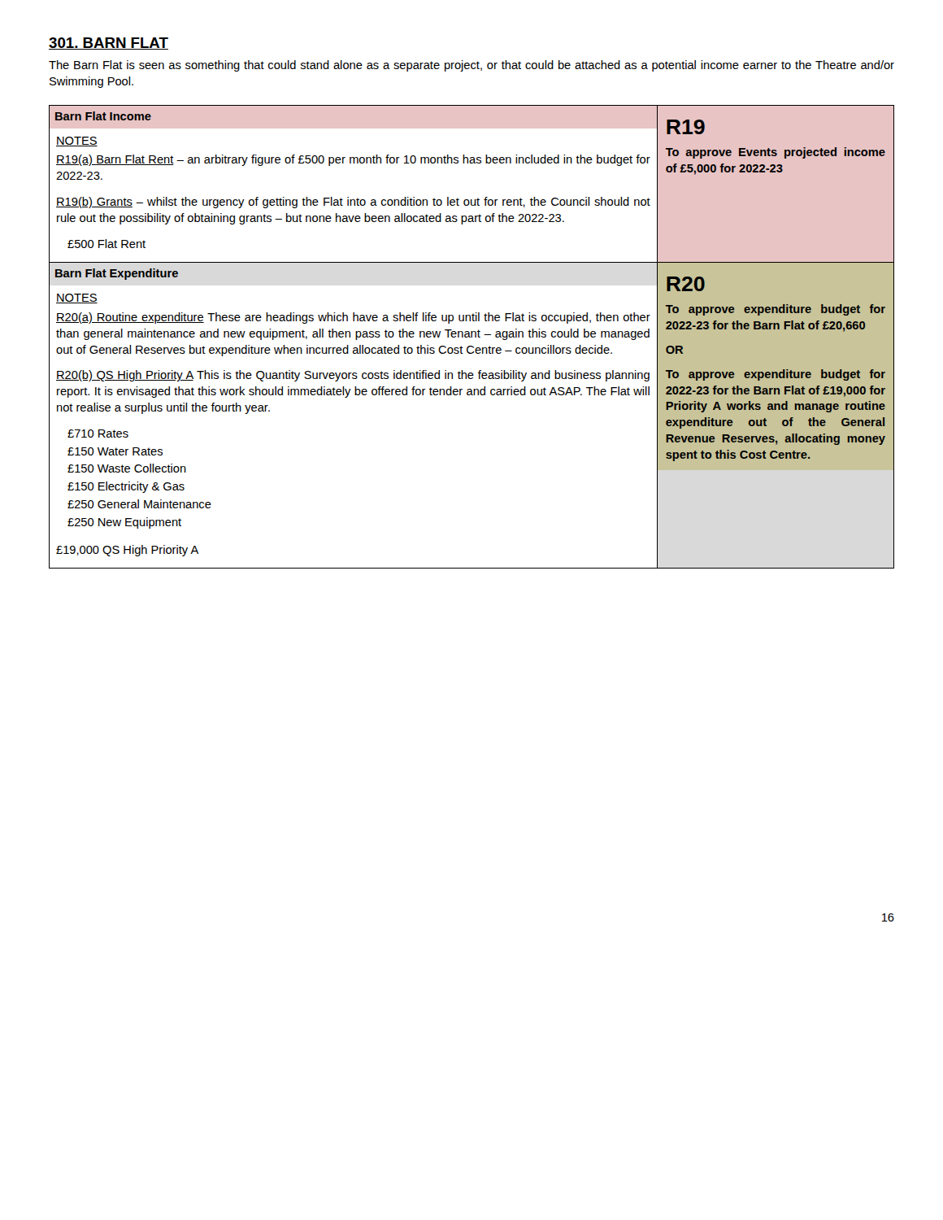301. BARN FLAT
The Barn Flat is seen as something that could stand alone as a separate project, or that could be attached as a potential income earner to the Theatre and/or Swimming Pool.
| Barn Flat Income NOTES R19(a) Barn Flat Rent – an arbitrary figure of £500 per month for 10 months has been included in the budget for 2022-23. R19(b) Grants – whilst the urgency of getting the Flat into a condition to let out for rent, the Council should not rule out the possibility of obtaining grants – but none have been allocated as part of the 2022-23. £500 Flat Rent | R19 To approve Events projected income of £5,000 for 2022-23 |
| Barn Flat Expenditure NOTES R20(a) Routine expenditure These are headings which have a shelf life up until the Flat is occupied, then other than general maintenance and new equipment, all then pass to the new Tenant – again this could be managed out of General Reserves but expenditure when incurred allocated to this Cost Centre – councillors decide. R20(b) QS High Priority A This is the Quantity Surveyors costs identified in the feasibility and business planning report. It is envisaged that this work should immediately be offered for tender and carried out ASAP. The Flat will not realise a surplus until the fourth year. £710 Rates £150 Water Rates £150 Waste Collection £150 Electricity & Gas £250 General Maintenance £250 New Equipment £19,000 QS High Priority A | R20 To approve expenditure budget for 2022-23 for the Barn Flat of £20,660 OR To approve expenditure budget for 2022-23 for the Barn Flat of £19,000 for Priority A works and manage routine expenditure out of the General Revenue Reserves, allocating money spent to this Cost Centre. |
16